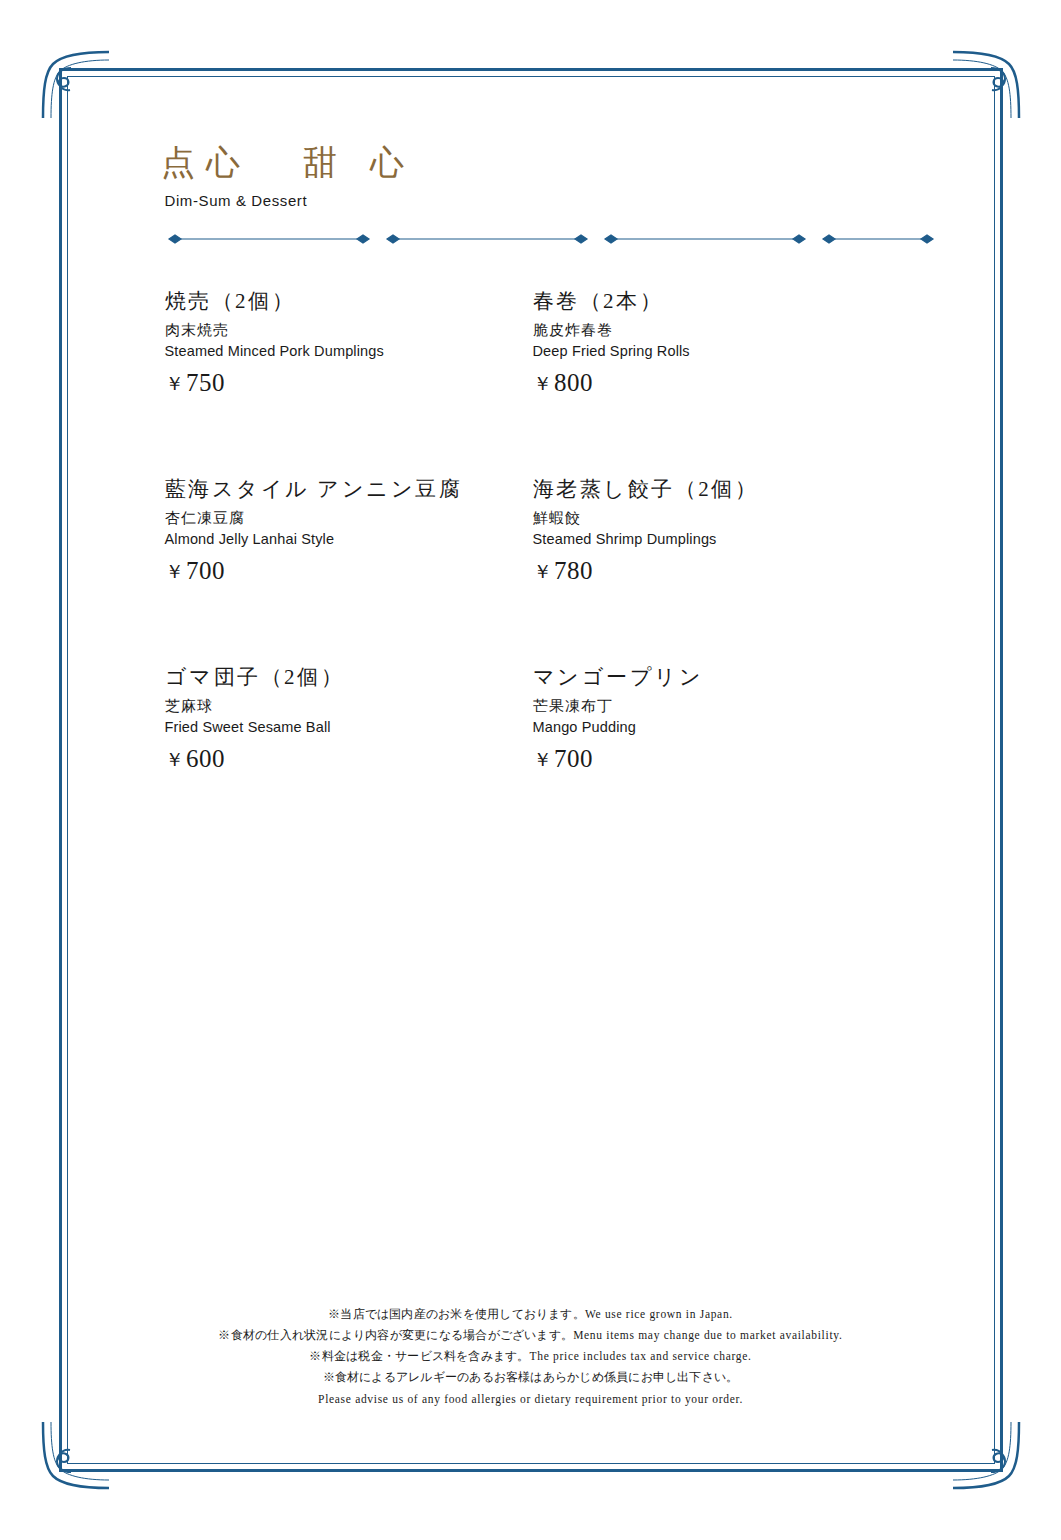点心 甜 心
Dim-Sum & Dessert
焼売（2個）
肉末焼売
Steamed Minced Pork Dumplings
￥750
春巻（2本）
脆皮炸春巻
Deep Fried Spring Rolls
￥800
藍海スタイル アンニン豆腐
杏仁凍豆腐
Almond Jelly Lanhai Style
￥700
海老蒸し餃子（2個）
鮮蝦餃
Steamed Shrimp Dumplings
￥780
ゴマ団子（2個）
芝麻球
Fried Sweet Sesame Ball
￥600
マンゴープリン
芒果凍布丁
Mango Pudding
￥700
※当店では国内産のお米を使用しております。We use rice grown in Japan.
※食材の仕入れ状況により内容が変更になる場合がございます。Menu items may change due to market availability.
※料金は税金・サービス料を含みます。The price includes tax and service charge.
※食材によるアレルギーのあるお客様はあらかじめ係員にお申し出下さい。
Please advise us of any food allergies or dietary requirement prior to your order.